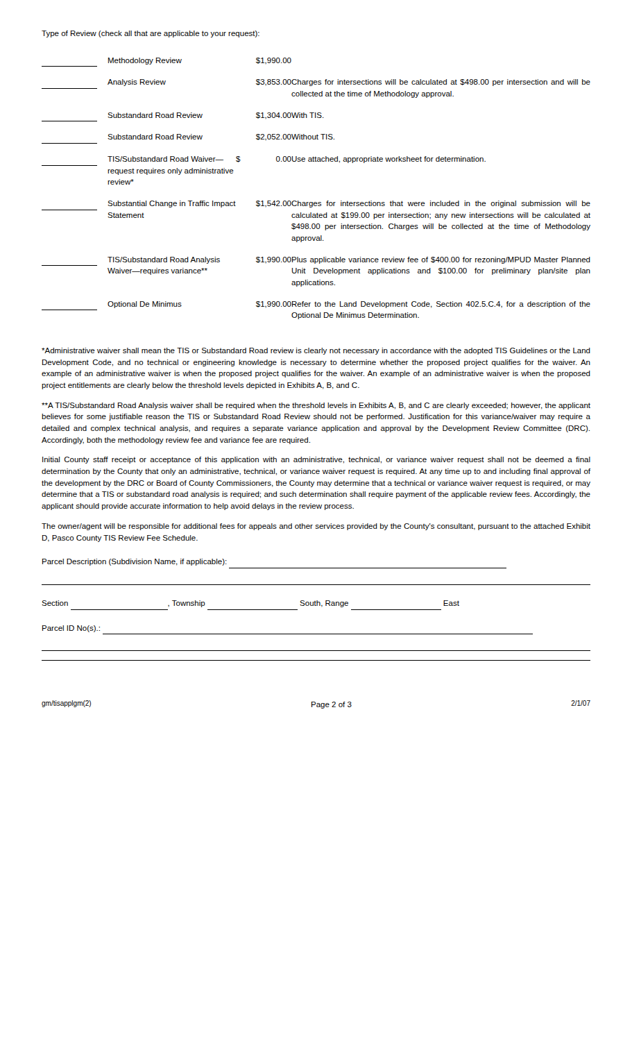Type of Review (check all that are applicable to your request):
| | Methodology Review | $1,990.00 | |
| | Analysis Review | $3,853.00 | Charges for intersections will be calculated at $498.00 per intersection and will be collected at the time of Methodology approval. |
| | Substandard Road Review | $1,304.00 | With TIS. |
| | Substandard Road Review | $2,052.00 | Without TIS. |
| | TIS/Substandard Road Waiver—request requires only administrative review* | $ 0.00 | Use attached, appropriate worksheet for determination. |
| | Substantial Change in Traffic Impact Statement | $1,542.00 | Charges for intersections that were included in the original submission will be calculated at $199.00 per intersection; any new intersections will be calculated at $498.00 per intersection. Charges will be collected at the time of Methodology approval. |
| | TIS/Substandard Road Analysis Waiver—requires variance** | $1,990.00 | Plus applicable variance review fee of $400.00 for rezoning/MPUD Master Planned Unit Development applications and $100.00 for preliminary plan/site plan applications. |
| | Optional De Minimus | $1,990.00 | Refer to the Land Development Code, Section 402.5.C.4, for a description of the Optional De Minimus Determination. |
*Administrative waiver shall mean the TIS or Substandard Road review is clearly not necessary in accordance with the adopted TIS Guidelines or the Land Development Code, and no technical or engineering knowledge is necessary to determine whether the proposed project qualifies for the waiver. An example of an administrative waiver is when the proposed project qualifies for the waiver. An example of an administrative waiver is when the proposed project entitlements are clearly below the threshold levels depicted in Exhibits A, B, and C.
**A TIS/Substandard Road Analysis waiver shall be required when the threshold levels in Exhibits A, B, and C are clearly exceeded; however, the applicant believes for some justifiable reason the TIS or Substandard Road Review should not be performed. Justification for this variance/waiver may require a detailed and complex technical analysis, and requires a separate variance application and approval by the Development Review Committee (DRC). Accordingly, both the methodology review fee and variance fee are required.
Initial County staff receipt or acceptance of this application with an administrative, technical, or variance waiver request shall not be deemed a final determination by the County that only an administrative, technical, or variance waiver request is required. At any time up to and including final approval of the development by the DRC or Board of County Commissioners, the County may determine that a technical or variance waiver request is required, or may determine that a TIS or substandard road analysis is required; and such determination shall require payment of the applicable review fees. Accordingly, the applicant should provide accurate information to help avoid delays in the review process.
The owner/agent will be responsible for additional fees for appeals and other services provided by the County's consultant, pursuant to the attached Exhibit D, Pasco County TIS Review Fee Schedule.
Parcel Description (Subdivision Name, if applicable):
Section , Township South, Range East
Parcel ID No(s).:
gm/tisapplgm(2) 2/1/07
Page 2 of 3